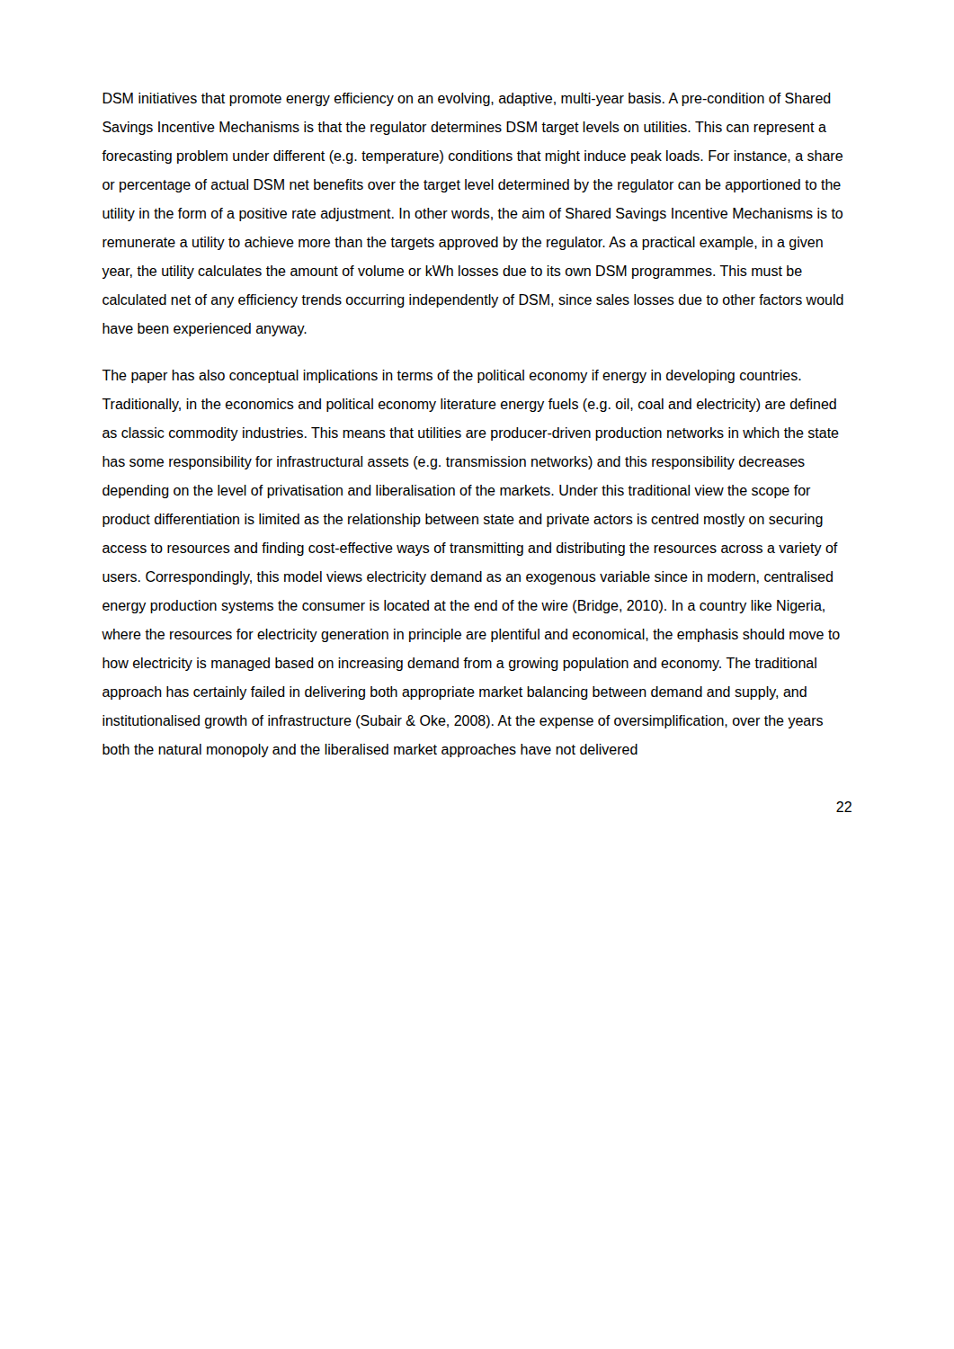DSM initiatives that promote energy efficiency on an evolving, adaptive, multi-year basis. A pre-condition of Shared Savings Incentive Mechanisms is that the regulator determines DSM target levels on utilities. This can represent a forecasting problem under different (e.g. temperature) conditions that might induce peak loads. For instance, a share or percentage of actual DSM net benefits over the target level determined by the regulator can be apportioned to the utility in the form of a positive rate adjustment. In other words, the aim of Shared Savings Incentive Mechanisms is to remunerate a utility to achieve more than the targets approved by the regulator. As a practical example, in a given year, the utility calculates the amount of volume or kWh losses due to its own DSM programmes. This must be calculated net of any efficiency trends occurring independently of DSM, since sales losses due to other factors would have been experienced anyway.
The paper has also conceptual implications in terms of the political economy if energy in developing countries. Traditionally, in the economics and political economy literature energy fuels (e.g. oil, coal and electricity) are defined as classic commodity industries. This means that utilities are producer-driven production networks in which the state has some responsibility for infrastructural assets (e.g. transmission networks) and this responsibility decreases depending on the level of privatisation and liberalisation of the markets. Under this traditional view the scope for product differentiation is limited as the relationship between state and private actors is centred mostly on securing access to resources and finding cost-effective ways of transmitting and distributing the resources across a variety of users. Correspondingly, this model views electricity demand as an exogenous variable since in modern, centralised energy production systems the consumer is located at the end of the wire (Bridge, 2010). In a country like Nigeria, where the resources for electricity generation in principle are plentiful and economical, the emphasis should move to how electricity is managed based on increasing demand from a growing population and economy. The traditional approach has certainly failed in delivering both appropriate market balancing between demand and supply, and institutionalised growth of infrastructure (Subair & Oke, 2008). At the expense of oversimplification, over the years both the natural monopoly and the liberalised market approaches have not delivered
22